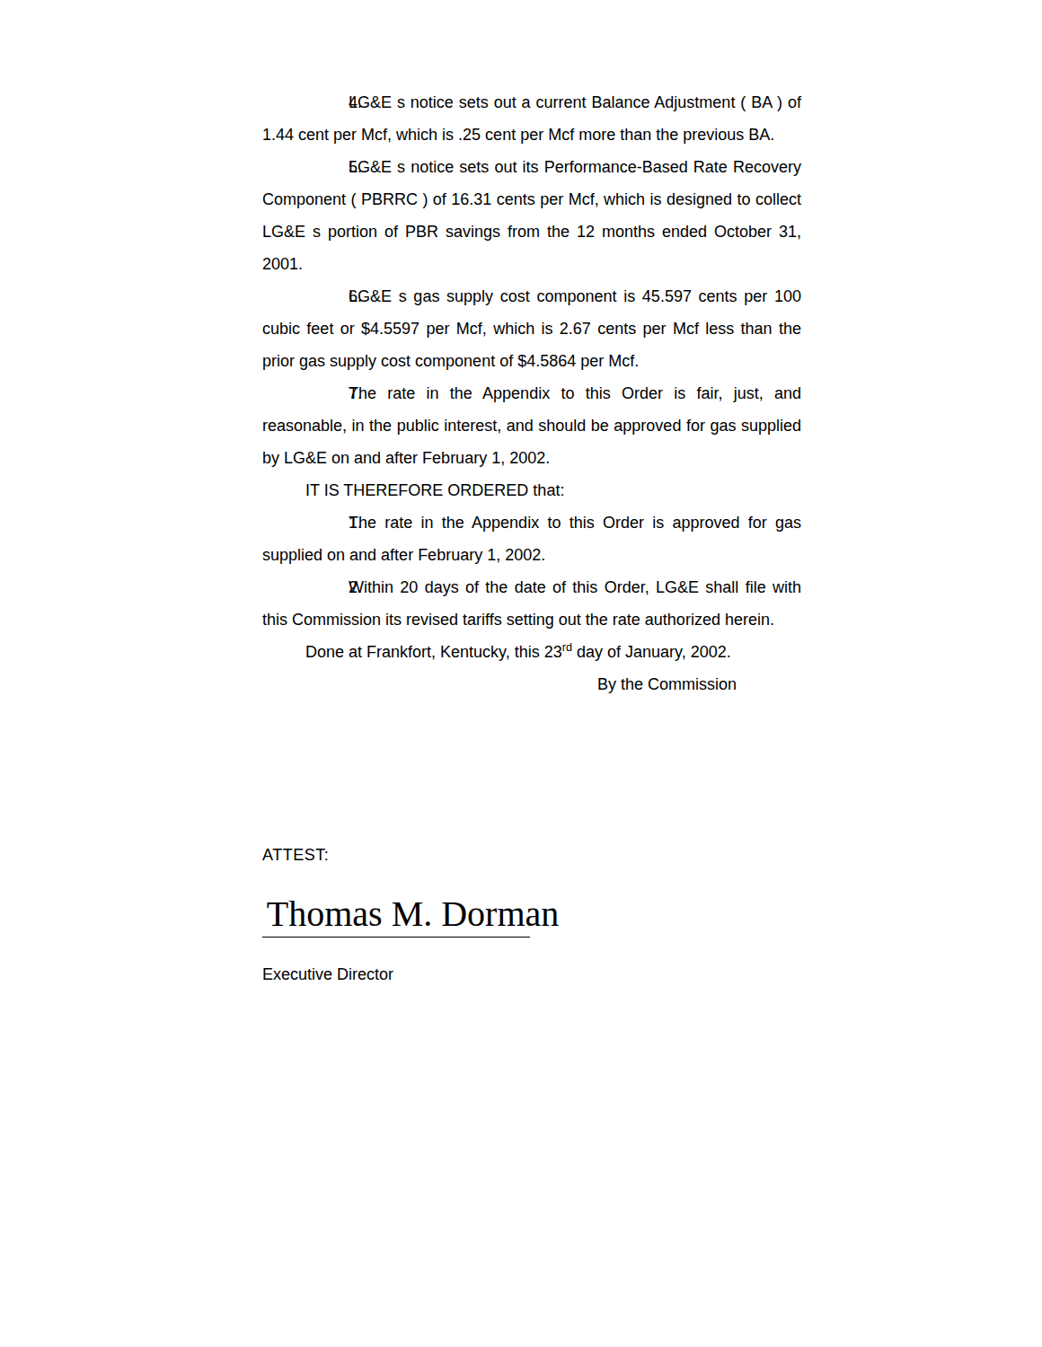4. LG&E s notice sets out a current Balance Adjustment ( BA ) of 1.44 cent per Mcf, which is .25 cent per Mcf more than the previous BA.
5. LG&E s notice sets out its Performance-Based Rate Recovery Component ( PBRRC ) of 16.31 cents per Mcf, which is designed to collect LG&E s portion of PBR savings from the 12 months ended October 31, 2001.
6. LG&E s gas supply cost component is 45.597 cents per 100 cubic feet or $4.5597 per Mcf, which is 2.67 cents per Mcf less than the prior gas supply cost component of $4.5864 per Mcf.
7. The rate in the Appendix to this Order is fair, just, and reasonable, in the public interest, and should be approved for gas supplied by LG&E on and after February 1, 2002.
IT IS THEREFORE ORDERED that:
1. The rate in the Appendix to this Order is approved for gas supplied on and after February 1, 2002.
2. Within 20 days of the date of this Order, LG&E shall file with this Commission its revised tariffs setting out the rate authorized herein.
Done at Frankfort, Kentucky, this 23rd day of January, 2002.
By the Commission
ATTEST:
Thomas M. Dorman
Executive Director